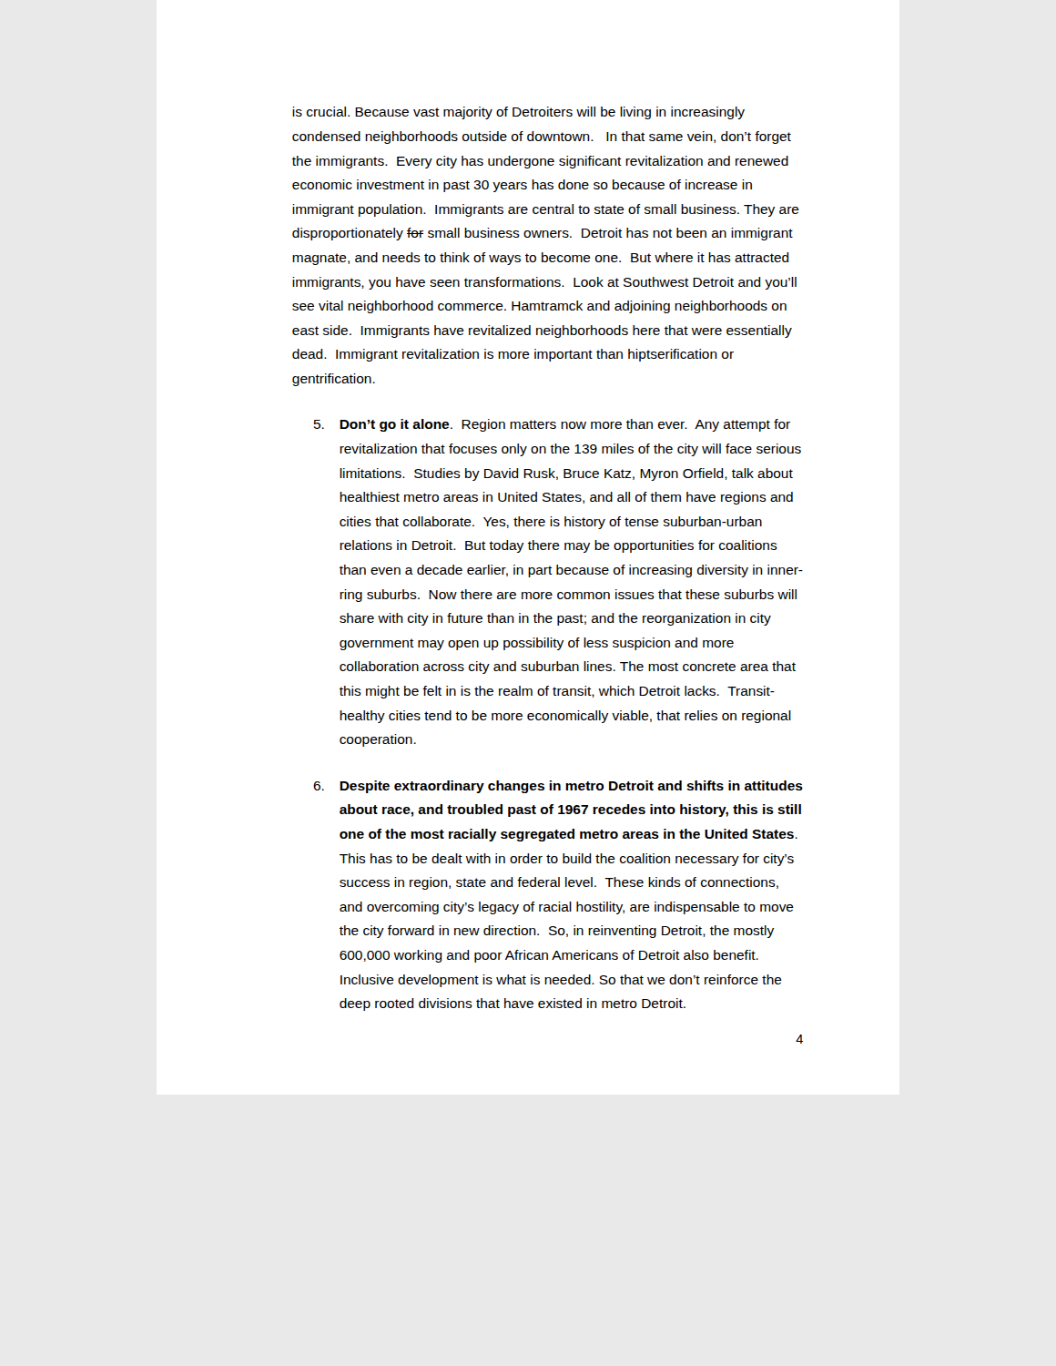is crucial. Because vast majority of Detroiters will be living in increasingly condensed neighborhoods outside of downtown. In that same vein, don’t forget the immigrants. Every city has undergone significant revitalization and renewed economic investment in past 30 years has done so because of increase in immigrant population. Immigrants are central to state of small business. They are disproportionately for small business owners. Detroit has not been an immigrant magnate, and needs to think of ways to become one. But where it has attracted immigrants, you have seen transformations. Look at Southwest Detroit and you’ll see vital neighborhood commerce. Hamtramck and adjoining neighborhoods on east side. Immigrants have revitalized neighborhoods here that were essentially dead. Immigrant revitalization is more important than hiptserification or gentrification.
Don’t go it alone. Region matters now more than ever. Any attempt for revitalization that focuses only on the 139 miles of the city will face serious limitations. Studies by David Rusk, Bruce Katz, Myron Orfield, talk about healthiest metro areas in United States, and all of them have regions and cities that collaborate. Yes, there is history of tense suburban-urban relations in Detroit. But today there may be opportunities for coalitions than even a decade earlier, in part because of increasing diversity in inner-ring suburbs. Now there are more common issues that these suburbs will share with city in future than in the past; and the reorganization in city government may open up possibility of less suspicion and more collaboration across city and suburban lines. The most concrete area that this might be felt in is the realm of transit, which Detroit lacks. Transit-healthy cities tend to be more economically viable, that relies on regional cooperation.
Despite extraordinary changes in metro Detroit and shifts in attitudes about race, and troubled past of 1967 recedes into history, this is still one of the most racially segregated metro areas in the United States. This has to be dealt with in order to build the coalition necessary for city’s success in region, state and federal level. These kinds of connections, and overcoming city’s legacy of racial hostility, are indispensable to move the city forward in new direction. So, in reinventing Detroit, the mostly 600,000 working and poor African Americans of Detroit also benefit. Inclusive development is what is needed. So that we don’t reinforce the deep rooted divisions that have existed in metro Detroit.
4